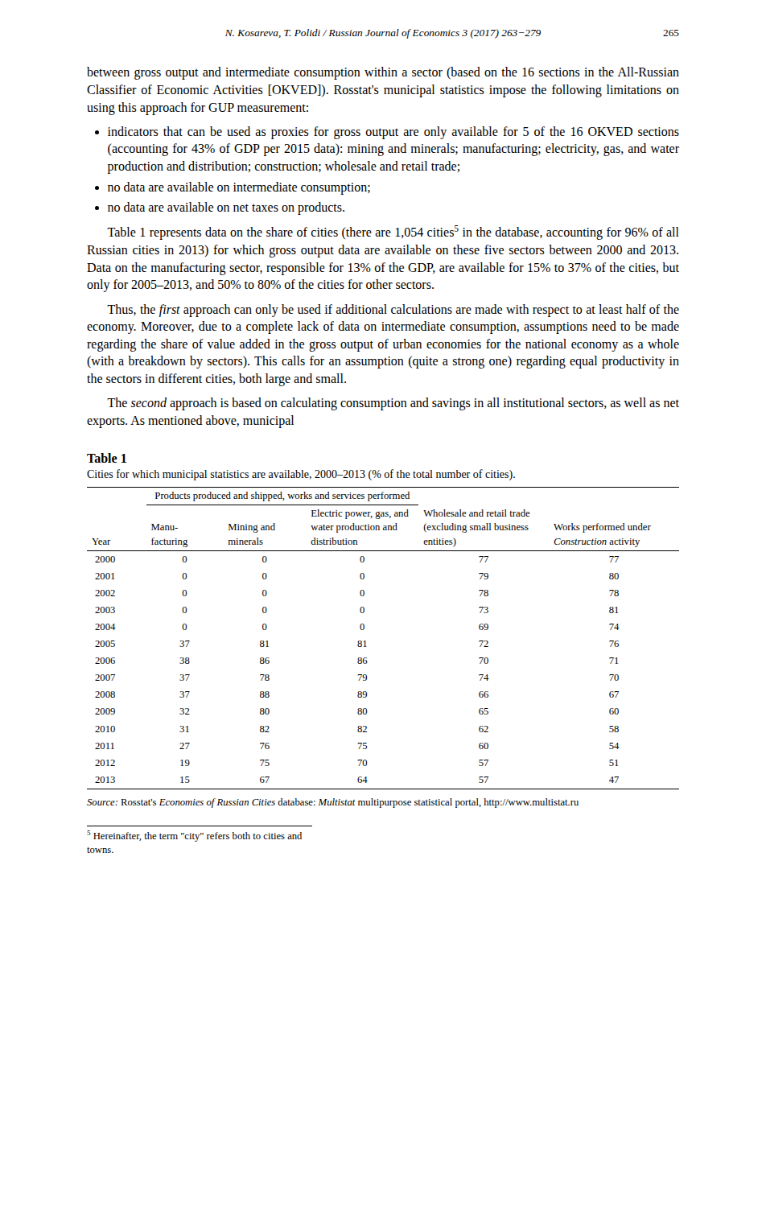N. Kosareva, T. Polidi / Russian Journal of Economics 3 (2017) 263−279 265
between gross output and intermediate consumption within a sector (based on the 16 sections in the All-Russian Classifier of Economic Activities [OKVED]). Rosstat's municipal statistics impose the following limitations on using this approach for GUP measurement:
indicators that can be used as proxies for gross output are only available for 5 of the 16 OKVED sections (accounting for 43% of GDP per 2015 data): mining and minerals; manufacturing; electricity, gas, and water production and distribution; construction; wholesale and retail trade;
no data are available on intermediate consumption;
no data are available on net taxes on products.
Table 1 represents data on the share of cities (there are 1,054 cities5 in the database, accounting for 96% of all Russian cities in 2013) for which gross output data are available on these five sectors between 2000 and 2013. Data on the manufacturing sector, responsible for 13% of the GDP, are available for 15% to 37% of the cities, but only for 2005–2013, and 50% to 80% of the cities for other sectors.
Thus, the first approach can only be used if additional calculations are made with respect to at least half of the economy. Moreover, due to a complete lack of data on intermediate consumption, assumptions need to be made regarding the share of value added in the gross output of urban economies for the national economy as a whole (with a breakdown by sectors). This calls for an assumption (quite a strong one) regarding equal productivity in the sectors in different cities, both large and small.
The second approach is based on calculating consumption and savings in all institutional sectors, as well as net exports. As mentioned above, municipal
Table 1 Cities for which municipal statistics are available, 2000–2013 (% of the total number of cities).
| Year | Products produced and shipped, works and services performed | Wholesale and retail trade (excluding small business entities) | Works performed under Construction activity |
| --- | --- | --- | --- |
| Manu- facturing | Mining and minerals | Electric power, gas, and water production and distribution |
| 2000 | 0 | 0 | 0 | 77 | 77 |
| 2001 | 0 | 0 | 0 | 79 | 80 |
| 2002 | 0 | 0 | 0 | 78 | 78 |
| 2003 | 0 | 0 | 0 | 73 | 81 |
| 2004 | 0 | 0 | 0 | 69 | 74 |
| 2005 | 37 | 81 | 81 | 72 | 76 |
| 2006 | 38 | 86 | 86 | 70 | 71 |
| 2007 | 37 | 78 | 79 | 74 | 70 |
| 2008 | 37 | 88 | 89 | 66 | 67 |
| 2009 | 32 | 80 | 80 | 65 | 60 |
| 2010 | 31 | 82 | 82 | 62 | 58 |
| 2011 | 27 | 76 | 75 | 60 | 54 |
| 2012 | 19 | 75 | 70 | 57 | 51 |
| 2013 | 15 | 67 | 64 | 57 | 47 |
Source: Rosstat's Economies of Russian Cities database: Multistat multipurpose statistical portal, http://www.multistat.ru
5 Hereinafter, the term "city" refers both to cities and towns.